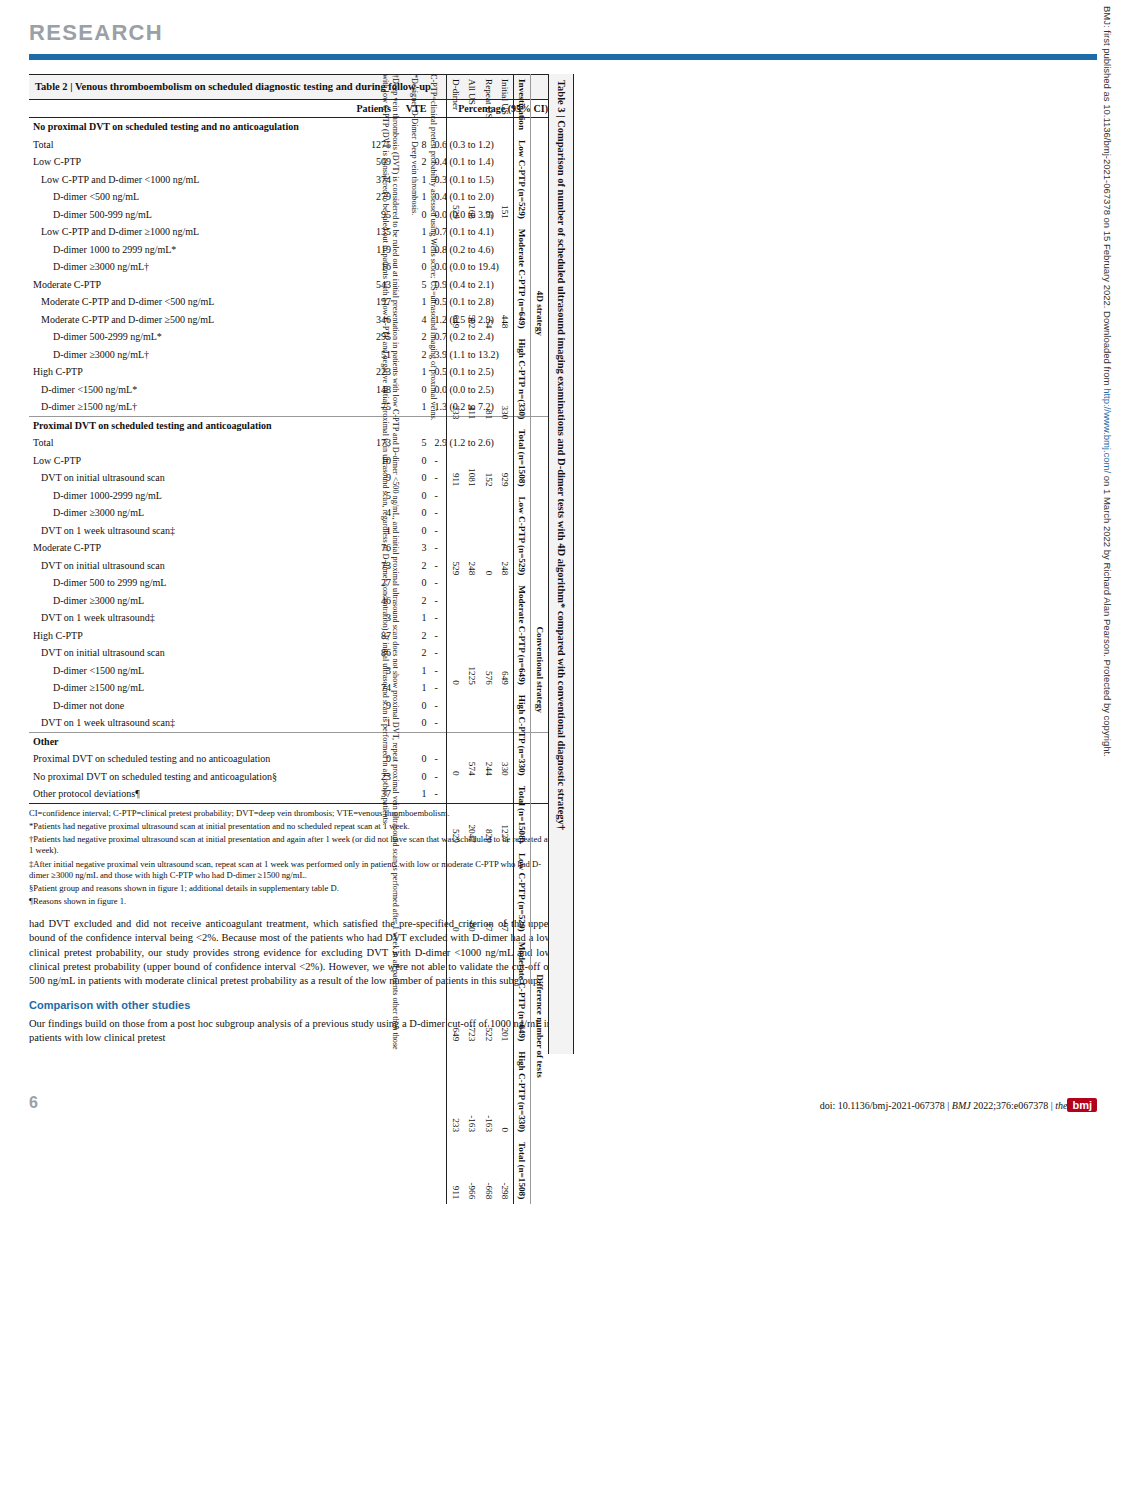BMJ: first published as 10.1136/bmj-2021-067378 on 15 February 2022. Downloaded from http://www.bmj.com/ on 1 March 2022 by Richard Alan Pearson. Protected by copyright.
RESEARCH
Table 2 | Venous thromboembolism on scheduled diagnostic testing and during follow-up
| | Patients | VTE | Percentage (95% CI) |
| --- | --- | --- | --- |
| No proximal DVT on scheduled testing and no anticoagulation |
| Total | 1275 | 8 | 0.6 (0.3 to 1.2) |
| Low C-PTP | 509 | 2 | 0.4 (0.1 to 1.4) |
| Low C-PTP and D-dimer <1000 ng/mL | 374 | 1 | 0.3 (0.1 to 1.5) |
| D-dimer <500 ng/mL | 279 | 1 | 0.4 (0.1 to 2.0) |
| D-dimer 500-999 ng/mL | 95 | 0 | 0.0 (0.0 to 3.9) |
| Low C-PTP and D-dimer ≥1000 ng/mL | 135 | 1 | 0.7 (0.1 to 4.1) |
| D-dimer 1000 to 2999 ng/mL* | 119 | 1 | 0.8 (0.2 to 4.6) |
| D-dimer ≥3000 ng/mL† | 16 | 0 | 0.0 (0.0 to 19.4) |
| Moderate C-PTP | 543 | 5 | 0.9 (0.4 to 2.1) |
| Moderate C-PTP and D-dimer <500 ng/mL | 197 | 1 | 0.5 (0.1 to 2.8) |
| Moderate C-PTP and D-dimer ≥500 ng/mL | 346 | 4 | 1.2 (0.5 to 2.9) |
| D-dimer 500-2999 ng/mL* | 295 | 2 | 0.7 (0.2 to 2.4) |
| D-dimer ≥3000 ng/mL† | 51 | 2 | 3.9 (1.1 to 13.2) |
| High C-PTP | 223 | 1 | 0.5 (0.1 to 2.5) |
| D-dimer <1500 ng/mL* | 148 | 0 | 0.0 (0.0 to 2.5) |
| D-dimer ≥1500 ng/mL† | 75 | 1 | 1.3 (0.2 to 7.2) |
| Proximal DVT on scheduled testing and anticoagulation |
| Total | 173 | 5 | 2.9 (1.2 to 2.6) |
| Low C-PTP | 10 | 0 | - |
| DVT on initial ultrasound scan | 9 | 0 | - |
| D-dimer 1000-2999 ng/mL | 5 | 0 | - |
| D-dimer ≥3000 ng/mL | 4 | 0 | - |
| DVT on 1 week ultrasound scan‡ | 1 | 0 | - |
| Moderate C-PTP | 76 | 3 | - |
| DVT on initial ultrasound scan | 73 | 2 | - |
| D-dimer 500 to 2999 ng/mL | 27 | 0 | - |
| D-dimer ≥3000 ng/mL | 46 | 2 | - |
| DVT on 1 week ultrasound‡ | 3 | 1 | - |
| High C-PTP | 87 | 2 | - |
| DVT on initial ultrasound scan | 86 | 2 | - |
| D-dimer <1500 ng/mL | 3 | 1 | - |
| D-dimer ≥1500 ng/mL | 74 | 1 | - |
| D-dimer not done | 9 | 0 | - |
| DVT on 1 week ultrasound scan‡ | 1 | 0 | - |
| Other |
| Proximal DVT on scheduled testing and no anticoagulation | 0 | 0 | - |
| No proximal DVT on scheduled testing and anticoagulation§ | 23 | 0 | - |
| Other protocol deviations¶ | 37 | 1 | - |
CI=confidence interval; C-PTP=clinical pretest probability; DVT=deep vein thrombosis; VTE=venous thromboembolism.
*Patients had negative proximal ultrasound scan at initial presentation and no scheduled repeat scan at 1 week.
†Patients had negative proximal ultrasound scan at initial presentation and again after 1 week (or did not have scan that was scheduled to be repeated at 1 week).
‡After initial negative proximal vein ultrasound scan, repeat scan at 1 week was performed only in patients with low or moderate C-PTP who had D-dimer ≥3000 ng/mL and those with high C-PTP who had D-dimer ≥1500 ng/mL.
§Patient group and reasons shown in figure 1; additional details in supplementary table D.
¶Reasons shown in figure 1.
had DVT excluded and did not receive anticoagulant treatment, which satisfied the pre-specified criterion of the upper bound of the confidence interval being <2%. Because most of the patients who had DVT excluded with D-dimer had a low clinical pretest probability, our study provides strong evidence for excluding DVT with D-dimer <1000 ng/mL and low clinical pretest probability (upper bound of confidence interval <2%). However, we were not able to validate the cut-off of 500 ng/mL in patients with moderate clinical pretest probability as a result of the low number of patients in this subgroup.
Comparison with other studies
Our findings build on those from a post hoc subgroup analysis of a previous study using a D-dimer cut-off of 1000 ng/mL in patients with low clinical pretest
Table 3 | Comparison of number of scheduled ultrasound imaging examinations and D-dimer tests with 4D algorithm* compared with conventional diagnostic strategy†
| | 4D strategy | Conventional strategy | Difference number of tests |
| --- | --- | --- | --- |
| Investigation | Low C-PTP (n=529) | Moderate C-PTP (n=649) | High C-PTP n=(330) | Total (n=1508) | Low C-PTP (n=529) | Moderate C-PTP (n=649) | High C-PTP (n=330) | Total (n=1508) | Low C-PTP (n=529) | Moderate C-PTP (n=649) | High C-PTP (n=330) | Total (n=1508) |
| Initial US | 151 | 448 | 330 | 929 | 248 | 649 | 330 | 1227 | -97 | -201 | 0 | -298 |
| Repeat US | 17 | 54 | 81 | 152 | 0 | 576 | 244 | 820 | 17 | -522 | -163 | -668 |
| All US | 168 | 502 | 411 | 1081 | 248 | 1225 | 574 | 2047 | -80 | -723 | -163 | -966 |
| D-dimer | 529 | 649 | 233 | 911 | 529 | 0 | 0 | 529 | 0 | 649 | 233 | 911 |
C-PTP=clinical pretest probability assessed using Wells score; US=ultrasound imaging of proximal veins.
*Designer D-Dimer Deep vein thrombosis.
†Deep vein thrombosis (DVT) is considered to be ruled out at initial presentation in patients with low C-PTP and D-dimer <500 ng/mL, and initial proximal ultrasound scan does not show proximal DVT, repeat proximal vein ultrasound scan is performed after 1 week in all patients other than those with low C-PTP (DVT is considered to be ruled out in patients with a low C-PTP and negative initial proximal vein ultrasound scan, regardless of D-dimer concentration). If initial ultrasound scan is performed in all other patients.
6
doi: 10.1136/bmj-2021-067378 | BMJ 2022;376:e067378 | the bmj